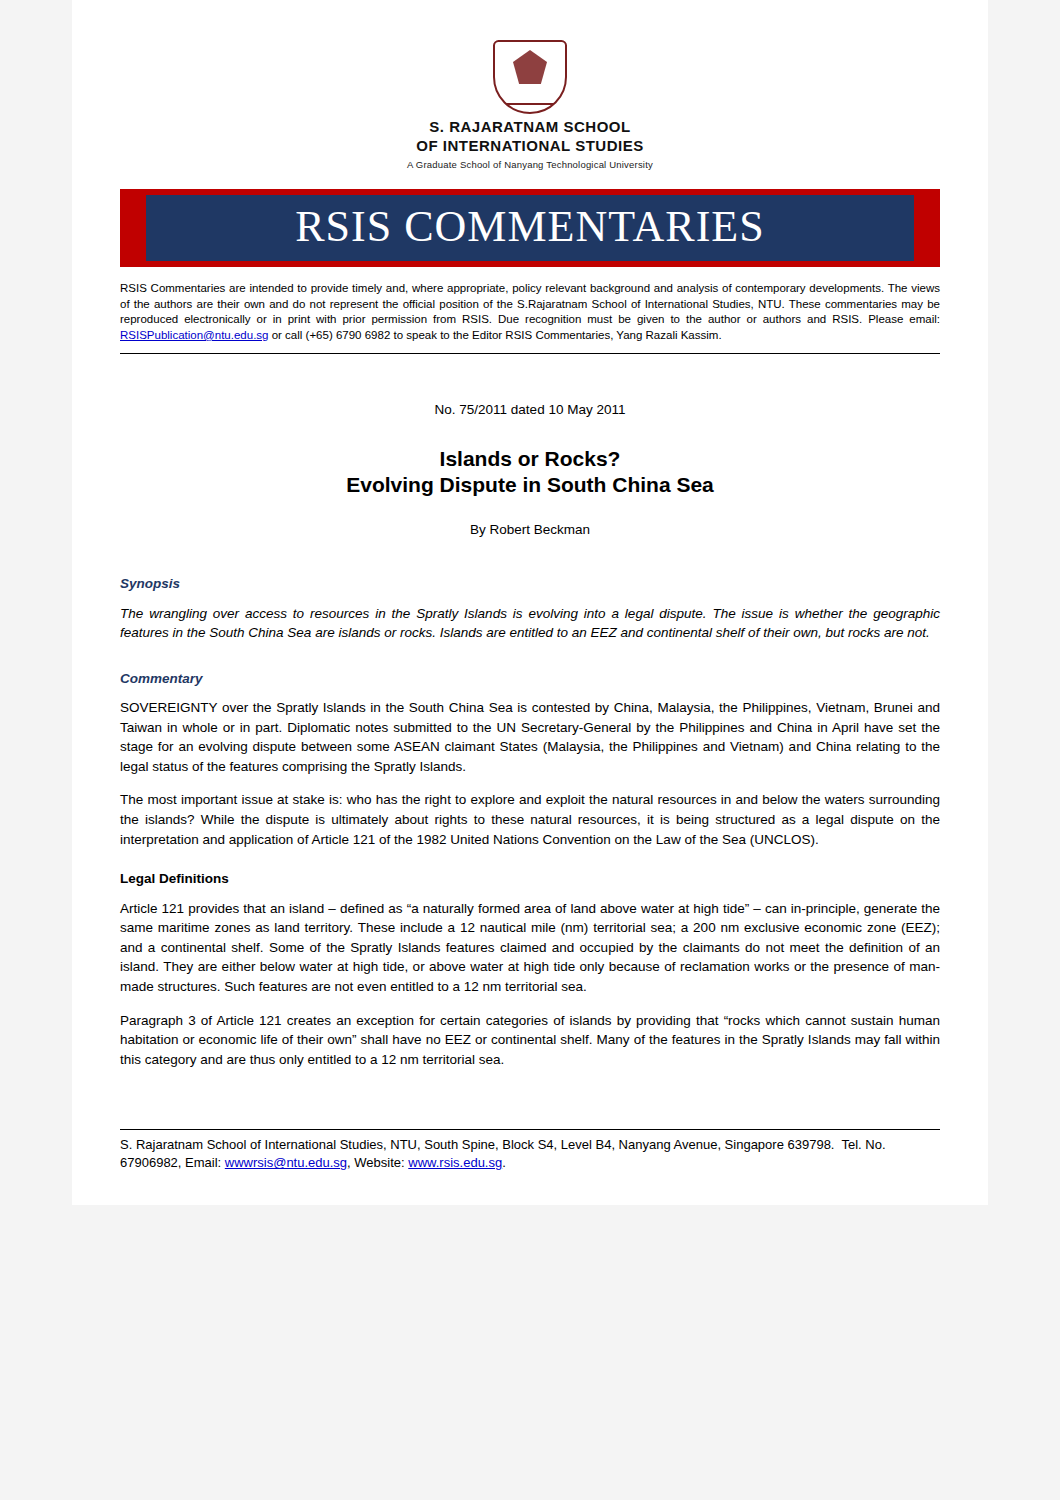S. RAJARATNAM SCHOOL OF INTERNATIONAL STUDIES
A Graduate School of Nanyang Technological University
RSIS COMMENTARIES
RSIS Commentaries are intended to provide timely and, where appropriate, policy relevant background and analysis of contemporary developments. The views of the authors are their own and do not represent the official position of the S.Rajaratnam School of International Studies, NTU. These commentaries may be reproduced electronically or in print with prior permission from RSIS. Due recognition must be given to the author or authors and RSIS. Please email: RSISPublication@ntu.edu.sg or call (+65) 6790 6982 to speak to the Editor RSIS Commentaries, Yang Razali Kassim.
No. 75/2011 dated 10 May 2011
Islands or Rocks?
Evolving Dispute in South China Sea
By Robert Beckman
Synopsis
The wrangling over access to resources in the Spratly Islands is evolving into a legal dispute. The issue is whether the geographic features in the South China Sea are islands or rocks. Islands are entitled to an EEZ and continental shelf of their own, but rocks are not.
Commentary
SOVEREIGNTY over the Spratly Islands in the South China Sea is contested by China, Malaysia, the Philippines, Vietnam, Brunei and Taiwan in whole or in part. Diplomatic notes submitted to the UN Secretary-General by the Philippines and China in April have set the stage for an evolving dispute between some ASEAN claimant States (Malaysia, the Philippines and Vietnam) and China relating to the legal status of the features comprising the Spratly Islands.
The most important issue at stake is: who has the right to explore and exploit the natural resources in and below the waters surrounding the islands? While the dispute is ultimately about rights to these natural resources, it is being structured as a legal dispute on the interpretation and application of Article 121 of the 1982 United Nations Convention on the Law of the Sea (UNCLOS).
Legal Definitions
Article 121 provides that an island – defined as “a naturally formed area of land above water at high tide” – can in-principle, generate the same maritime zones as land territory. These include a 12 nautical mile (nm) territorial sea; a 200 nm exclusive economic zone (EEZ); and a continental shelf. Some of the Spratly Islands features claimed and occupied by the claimants do not meet the definition of an island. They are either below water at high tide, or above water at high tide only because of reclamation works or the presence of man-made structures. Such features are not even entitled to a 12 nm territorial sea.
Paragraph 3 of Article 121 creates an exception for certain categories of islands by providing that “rocks which cannot sustain human habitation or economic life of their own” shall have no EEZ or continental shelf. Many of the features in the Spratly Islands may fall within this category and are thus only entitled to a 12 nm territorial sea.
S. Rajaratnam School of International Studies, NTU, South Spine, Block S4, Level B4, Nanyang Avenue, Singapore 639798. Tel. No. 67906982, Email: wwwrsis@ntu.edu.sg, Website: www.rsis.edu.sg.